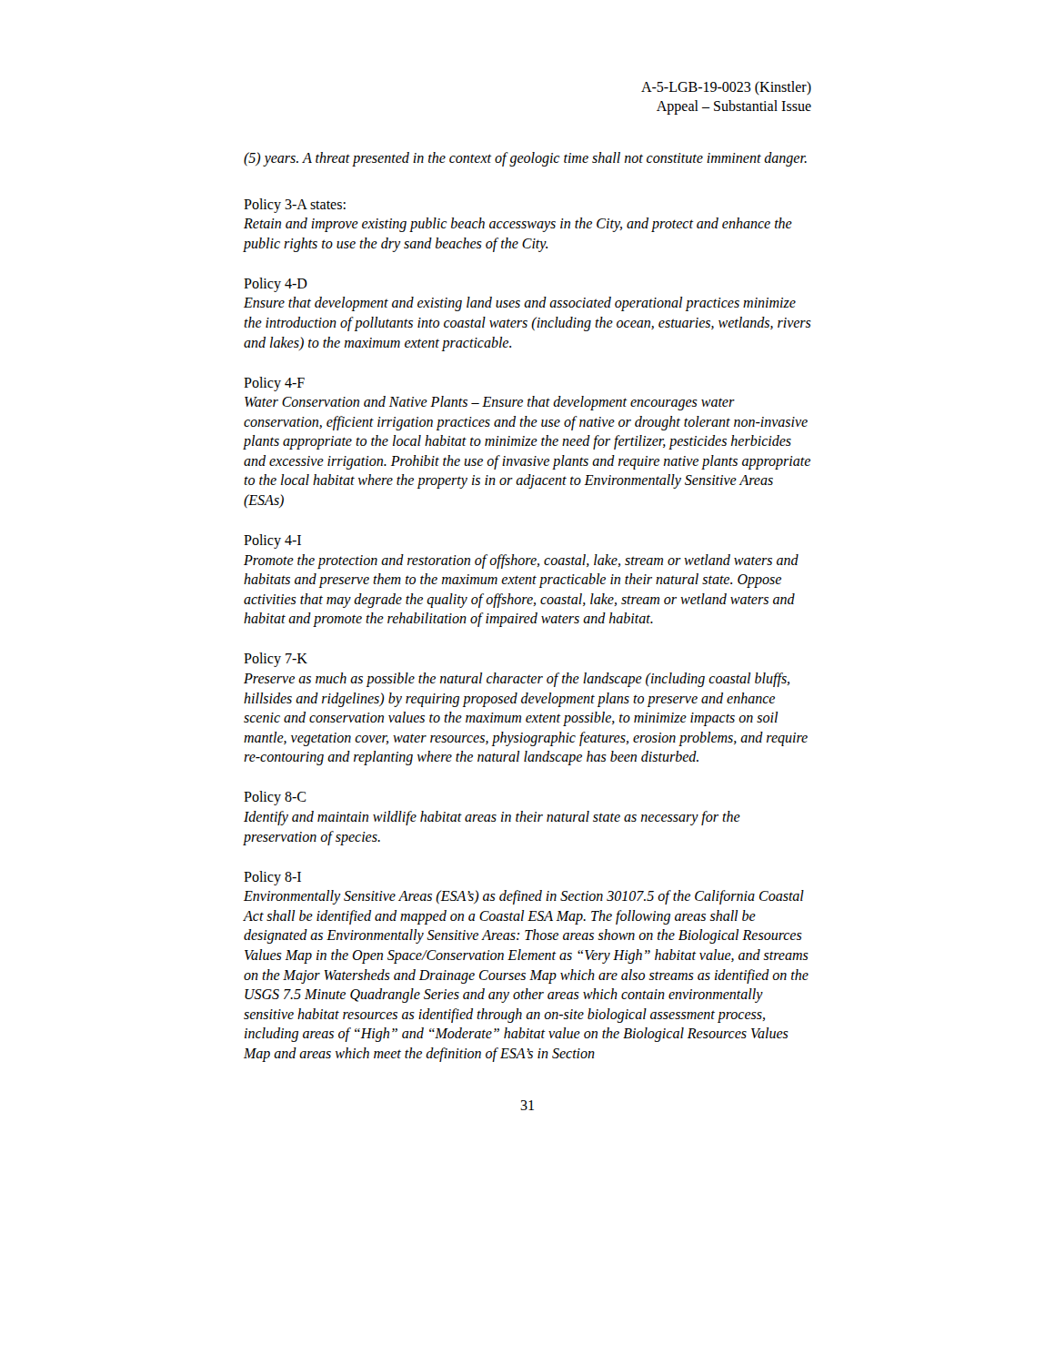A-5-LGB-19-0023 (Kinstler)
Appeal – Substantial Issue
(5) years. A threat presented in the context of geologic time shall not constitute imminent danger.
Policy 3-A states:
Retain and improve existing public beach accessways in the City, and protect and enhance the public rights to use the dry sand beaches of the City.
Policy 4-D
Ensure that development and existing land uses and associated operational practices minimize the introduction of pollutants into coastal waters (including the ocean, estuaries, wetlands, rivers and lakes) to the maximum extent practicable.
Policy 4-F
Water Conservation and Native Plants – Ensure that development encourages water conservation, efficient irrigation practices and the use of native or drought tolerant non-invasive plants appropriate to the local habitat to minimize the need for fertilizer, pesticides herbicides and excessive irrigation. Prohibit the use of invasive plants and require native plants appropriate to the local habitat where the property is in or adjacent to Environmentally Sensitive Areas (ESAs)
Policy 4-I
Promote the protection and restoration of offshore, coastal, lake, stream or wetland waters and habitats and preserve them to the maximum extent practicable in their natural state. Oppose activities that may degrade the quality of offshore, coastal, lake, stream or wetland waters and habitat and promote the rehabilitation of impaired waters and habitat.
Policy 7-K
Preserve as much as possible the natural character of the landscape (including coastal bluffs, hillsides and ridgelines) by requiring proposed development plans to preserve and enhance scenic and conservation values to the maximum extent possible, to minimize impacts on soil mantle, vegetation cover, water resources, physiographic features, erosion problems, and require re-contouring and replanting where the natural landscape has been disturbed.
Policy 8-C
Identify and maintain wildlife habitat areas in their natural state as necessary for the preservation of species.
Policy 8-I
Environmentally Sensitive Areas (ESA’s) as defined in Section 30107.5 of the California Coastal Act shall be identified and mapped on a Coastal ESA Map. The following areas shall be designated as Environmentally Sensitive Areas: Those areas shown on the Biological Resources Values Map in the Open Space/Conservation Element as “Very High” habitat value, and streams on the Major Watersheds and Drainage Courses Map which are also streams as identified on the USGS 7.5 Minute Quadrangle Series and any other areas which contain environmentally sensitive habitat resources as identified through an on-site biological assessment process, including areas of “High” and “Moderate” habitat value on the Biological Resources Values Map and areas which meet the definition of ESA’s in Section
31